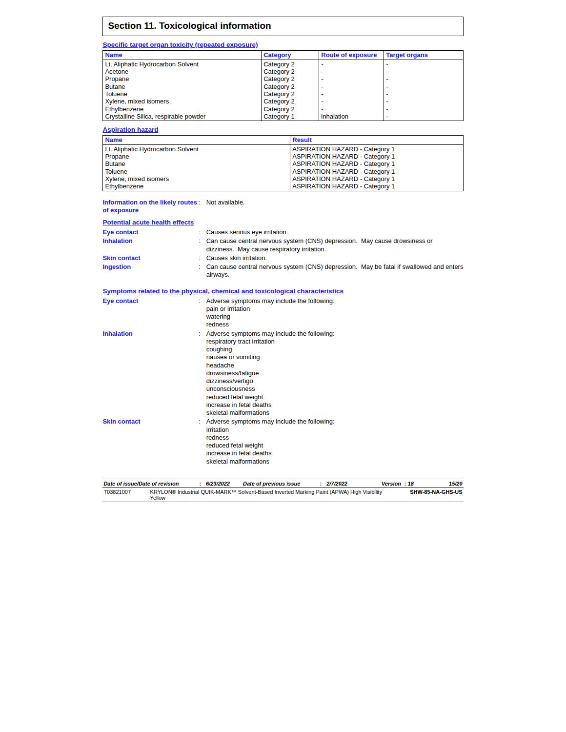Section 11. Toxicological information
Specific target organ toxicity (repeated exposure)
| Name | Category | Route of exposure | Target organs |
| --- | --- | --- | --- |
| Lt. Aliphatic Hydrocarbon Solvent Acetone Propane Butane Toluene Xylene, mixed isomers Ethylbenzene Crystalline Silica, respirable powder | Category 2 Category 2 Category 2 Category 2 Category 2 Category 2 Category 2 Category 1 | - - - - - - - inhalation | - - - - - - - - |
Aspiration hazard
| Name | Result |
| --- | --- |
| Lt. Aliphatic Hydrocarbon Solvent Propane Butane Toluene Xylene, mixed isomers Ethylbenzene | ASPIRATION HAZARD - Category 1 ASPIRATION HAZARD - Category 1 ASPIRATION HAZARD - Category 1 ASPIRATION HAZARD - Category 1 ASPIRATION HAZARD - Category 1 ASPIRATION HAZARD - Category 1 |
| Information on the likely routes of exposure | : | Not available. |
Potential acute health effects
| Eye contact | : | Causes serious eye irritation. |
| Inhalation | : | Can cause central nervous system (CNS) depression. May cause drowsiness or dizziness. May cause respiratory irritation. |
| Skin contact | : | Causes skin irritation. |
| Ingestion | : | Can cause central nervous system (CNS) depression. May be fatal if swallowed and enters airways. |
Symptoms related to the physical, chemical and toxicological characteristics
| Eye contact | : | Adverse symptoms may include the following: pain or irritation watering redness |
| Inhalation | : | Adverse symptoms may include the following: respiratory tract irritation coughing nausea or vomiting headache drowsiness/fatigue dizziness/vertigo unconsciousness reduced fetal weight increase in fetal deaths skeletal malformations |
| Skin contact | : | Adverse symptoms may include the following: irritation redness reduced fetal weight increase in fetal deaths skeletal malformations |
| Date of issue/Date of revision | : | 6/23/2022 | Date of previous issue | : | 2/7/2022 | Version | : 18 | 15/20 |
| T03821007 | KRYLON® Industrial QUIK-MARK™ Solvent-Based Inverted Marking Paint (APWA) High Visibility Yellow | SHW-85-NA-GHS-US |